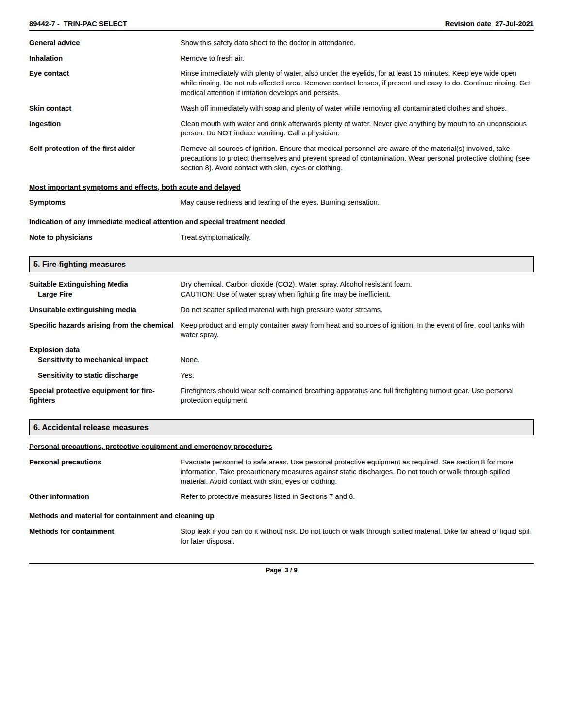89442-7 - TRIN-PAC SELECT
Revision date 27-Jul-2021
| General advice | Show this safety data sheet to the doctor in attendance. |
| Inhalation | Remove to fresh air. |
| Eye contact | Rinse immediately with plenty of water, also under the eyelids, for at least 15 minutes. Keep eye wide open while rinsing. Do not rub affected area. Remove contact lenses, if present and easy to do. Continue rinsing. Get medical attention if irritation develops and persists. |
| Skin contact | Wash off immediately with soap and plenty of water while removing all contaminated clothes and shoes. |
| Ingestion | Clean mouth with water and drink afterwards plenty of water. Never give anything by mouth to an unconscious person. Do NOT induce vomiting. Call a physician. |
| Self-protection of the first aider | Remove all sources of ignition. Ensure that medical personnel are aware of the material(s) involved, take precautions to protect themselves and prevent spread of contamination. Wear personal protective clothing (see section 8). Avoid contact with skin, eyes or clothing. |
Most important symptoms and effects, both acute and delayed
| Symptoms | May cause redness and tearing of the eyes. Burning sensation. |
Indication of any immediate medical attention and special treatment needed
| Note to physicians | Treat symptomatically. |
5. Fire-fighting measures
| Suitable Extinguishing Media Large Fire | Dry chemical. Carbon dioxide (CO2). Water spray. Alcohol resistant foam. CAUTION: Use of water spray when fighting fire may be inefficient. |
| Unsuitable extinguishing media | Do not scatter spilled material with high pressure water streams. |
| Specific hazards arising from the chemical | Keep product and empty container away from heat and sources of ignition. In the event of fire, cool tanks with water spray. |
| Explosion data Sensitivity to mechanical impact | None. |
| Sensitivity to static discharge | Yes. |
| Special protective equipment for fire-fighters | Firefighters should wear self-contained breathing apparatus and full firefighting turnout gear. Use personal protection equipment. |
6. Accidental release measures
Personal precautions, protective equipment and emergency procedures
| Personal precautions | Evacuate personnel to safe areas. Use personal protective equipment as required. See section 8 for more information. Take precautionary measures against static discharges. Do not touch or walk through spilled material. Avoid contact with skin, eyes or clothing. |
| Other information | Refer to protective measures listed in Sections 7 and 8. |
Methods and material for containment and cleaning up
| Methods for containment | Stop leak if you can do it without risk. Do not touch or walk through spilled material. Dike far ahead of liquid spill for later disposal. |
Page 3 / 9